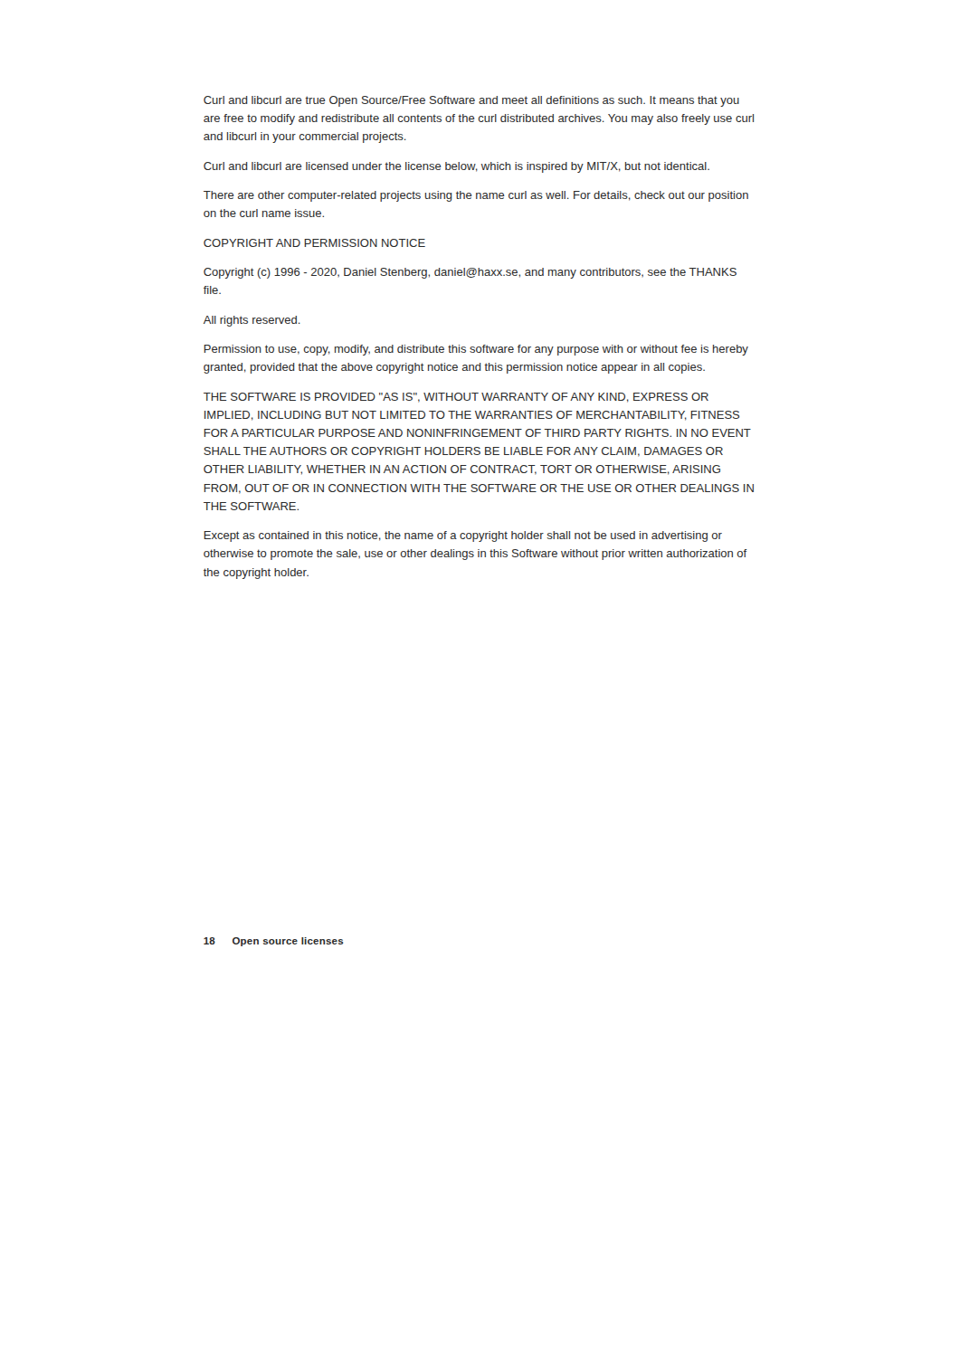Curl and libcurl are true Open Source/Free Software and meet all definitions as such. It means that you are free to modify and redistribute all contents of the curl distributed archives. You may also freely use curl and libcurl in your commercial projects.
Curl and libcurl are licensed under the license below, which is inspired by MIT/X, but not identical.
There are other computer-related projects using the name curl as well. For details, check out our position on the curl name issue.
COPYRIGHT AND PERMISSION NOTICE
Copyright (c) 1996 - 2020, Daniel Stenberg, daniel@haxx.se, and many contributors, see the THANKS file.
All rights reserved.
Permission to use, copy, modify, and distribute this software for any purpose with or without fee is hereby granted, provided that the above copyright notice and this permission notice appear in all copies.
THE SOFTWARE IS PROVIDED "AS IS", WITHOUT WARRANTY OF ANY KIND, EXPRESS OR IMPLIED, INCLUDING BUT NOT LIMITED TO THE WARRANTIES OF MERCHANTABILITY, FITNESS FOR A PARTICULAR PURPOSE AND NONINFRINGEMENT OF THIRD PARTY RIGHTS. IN NO EVENT SHALL THE AUTHORS OR COPYRIGHT HOLDERS BE LIABLE FOR ANY CLAIM, DAMAGES OR OTHER LIABILITY, WHETHER IN AN ACTION OF CONTRACT, TORT OR OTHERWISE, ARISING FROM, OUT OF OR IN CONNECTION WITH THE SOFTWARE OR THE USE OR OTHER DEALINGS IN THE SOFTWARE.
Except as contained in this notice, the name of a copyright holder shall not be used in advertising or otherwise to promote the sale, use or other dealings in this Software without prior written authorization of the copyright holder.
18 Open source licenses